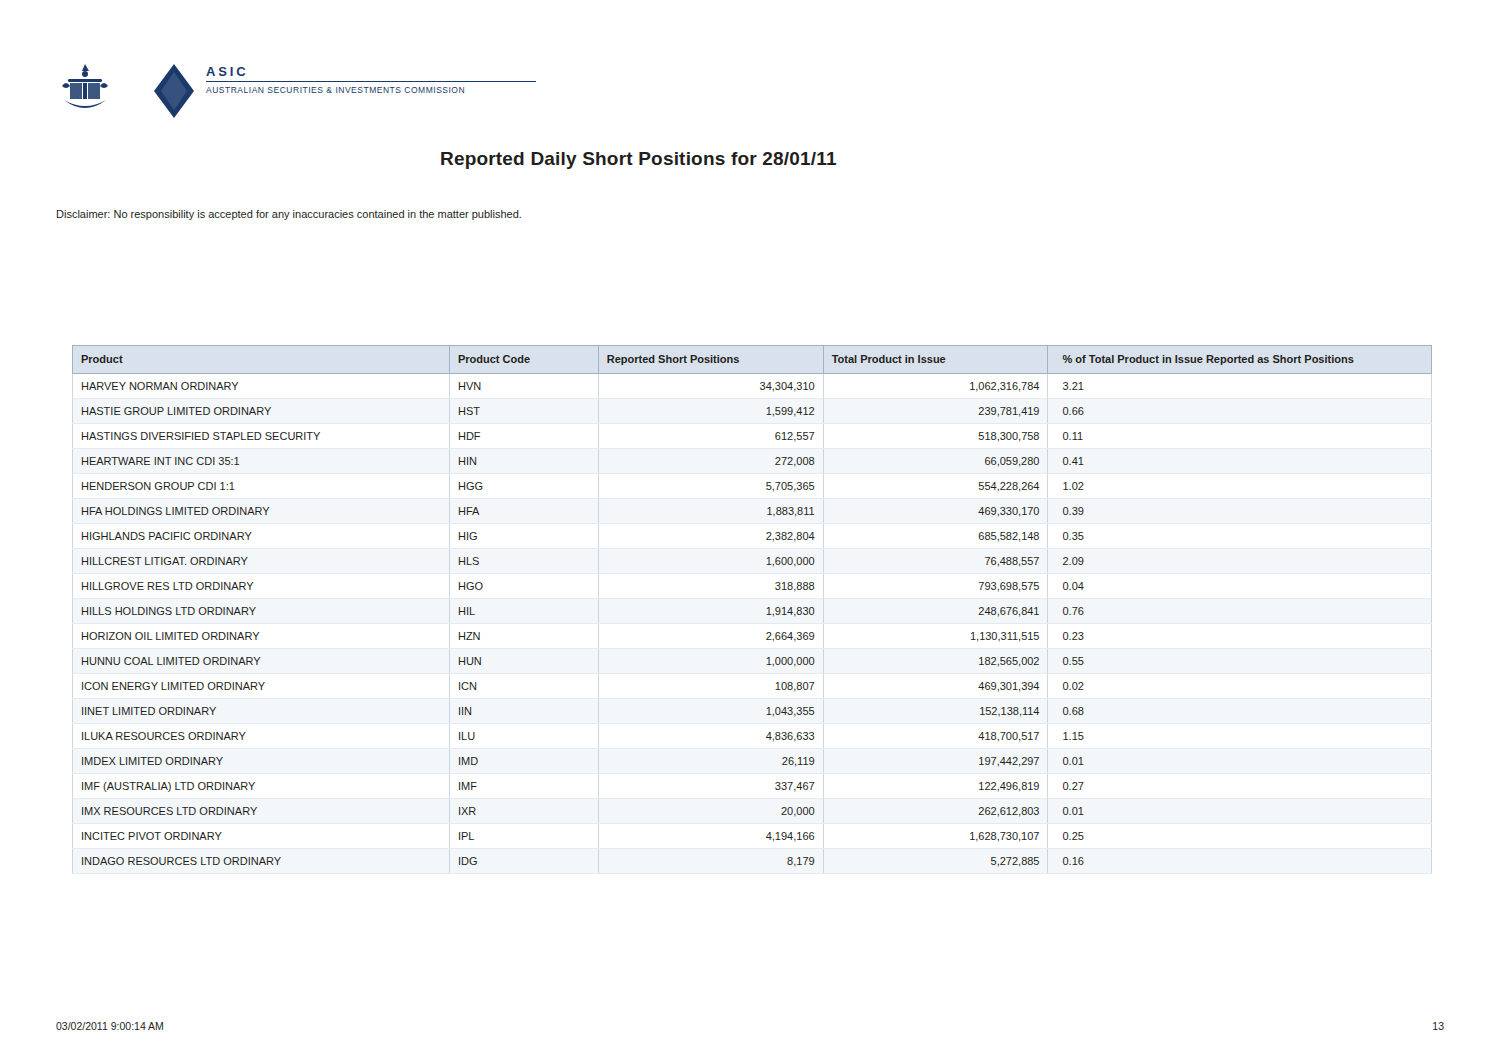ASIC
Australian Securities & Investments Commission
Reported Daily Short Positions for 28/01/11
Disclaimer: No responsibility is accepted for any inaccuracies contained in the matter published.
| Product | Product Code | Reported Short Positions | Total Product in Issue | % of Total Product in Issue Reported as Short Positions |
| --- | --- | --- | --- | --- |
| HARVEY NORMAN ORDINARY | HVN | 34,304,310 | 1,062,316,784 | 3.21 |
| HASTIE GROUP LIMITED ORDINARY | HST | 1,599,412 | 239,781,419 | 0.66 |
| HASTINGS DIVERSIFIED STAPLED SECURITY | HDF | 612,557 | 518,300,758 | 0.11 |
| HEARTWARE INT INC CDI 35:1 | HIN | 272,008 | 66,059,280 | 0.41 |
| HENDERSON GROUP CDI 1:1 | HGG | 5,705,365 | 554,228,264 | 1.02 |
| HFA HOLDINGS LIMITED ORDINARY | HFA | 1,883,811 | 469,330,170 | 0.39 |
| HIGHLANDS PACIFIC ORDINARY | HIG | 2,382,804 | 685,582,148 | 0.35 |
| HILLCREST LITIGAT. ORDINARY | HLS | 1,600,000 | 76,488,557 | 2.09 |
| HILLGROVE RES LTD ORDINARY | HGO | 318,888 | 793,698,575 | 0.04 |
| HILLS HOLDINGS LTD ORDINARY | HIL | 1,914,830 | 248,676,841 | 0.76 |
| HORIZON OIL LIMITED ORDINARY | HZN | 2,664,369 | 1,130,311,515 | 0.23 |
| HUNNU COAL LIMITED ORDINARY | HUN | 1,000,000 | 182,565,002 | 0.55 |
| ICON ENERGY LIMITED ORDINARY | ICN | 108,807 | 469,301,394 | 0.02 |
| IINET LIMITED ORDINARY | IIN | 1,043,355 | 152,138,114 | 0.68 |
| ILUKA RESOURCES ORDINARY | ILU | 4,836,633 | 418,700,517 | 1.15 |
| IMDEX LIMITED ORDINARY | IMD | 26,119 | 197,442,297 | 0.01 |
| IMF (AUSTRALIA) LTD ORDINARY | IMF | 337,467 | 122,496,819 | 0.27 |
| IMX RESOURCES LTD ORDINARY | IXR | 20,000 | 262,612,803 | 0.01 |
| INCITEC PIVOT ORDINARY | IPL | 4,194,166 | 1,628,730,107 | 0.25 |
| INDAGO RESOURCES LTD ORDINARY | IDG | 8,179 | 5,272,885 | 0.16 |
03/02/2011 9:00:14 AM 13